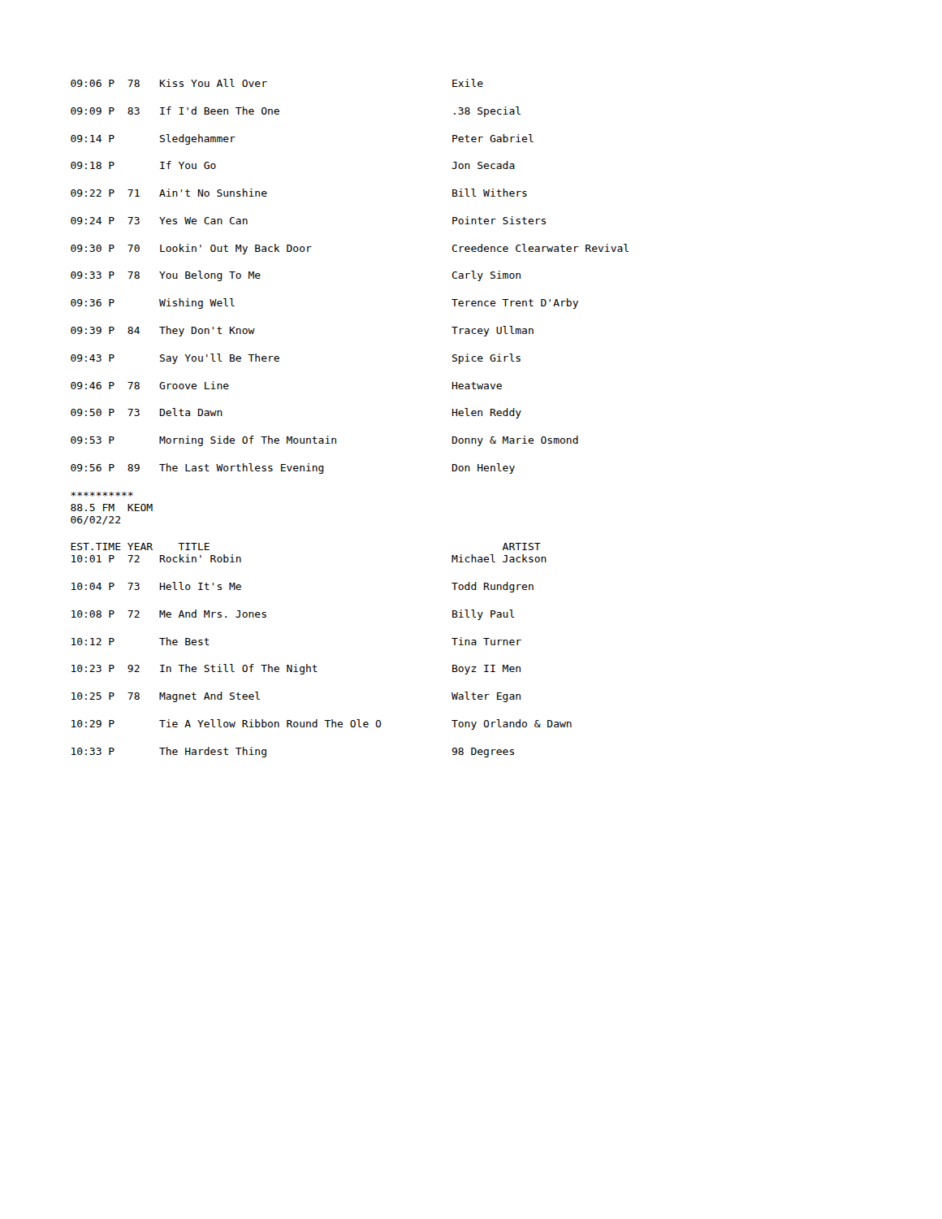| 09:06 P | 78 | Kiss You All Over | Exile |
| 09:09 P | 83 | If I'd Been The One | .38 Special |
| 09:14 P | | Sledgehammer | Peter Gabriel |
| 09:18 P | | If You Go | Jon Secada |
| 09:22 P | 71 | Ain't No Sunshine | Bill Withers |
| 09:24 P | 73 | Yes We Can Can | Pointer Sisters |
| 09:30 P | 70 | Lookin' Out My Back Door | Creedence Clearwater Revival |
| 09:33 P | 78 | You Belong To Me | Carly Simon |
| 09:36 P | | Wishing Well | Terence Trent D'Arby |
| 09:39 P | 84 | They Don't Know | Tracey Ullman |
| 09:43 P | | Say You'll Be There | Spice Girls |
| 09:46 P | 78 | Groove Line | Heatwave |
| 09:50 P | 73 | Delta Dawn | Helen Reddy |
| 09:53 P | | Morning Side Of The Mountain | Donny & Marie Osmond |
| 09:56 P | 89 | The Last Worthless Evening | Don Henley |
********** 88.5 FM KEOM 06/02/22
| EST.TIME | YEAR | TITLE | ARTIST |
| 10:01 P | 72 | Rockin' Robin | Michael Jackson |
| 10:04 P | 73 | Hello It's Me | Todd Rundgren |
| 10:08 P | 72 | Me And Mrs. Jones | Billy Paul |
| 10:12 P | | The Best | Tina Turner |
| 10:23 P | 92 | In The Still Of The Night | Boyz II Men |
| 10:25 P | 78 | Magnet And Steel | Walter Egan |
| 10:29 P | | Tie A Yellow Ribbon Round The Ole O | Tony Orlando & Dawn |
| 10:33 P | | The Hardest Thing | 98 Degrees |